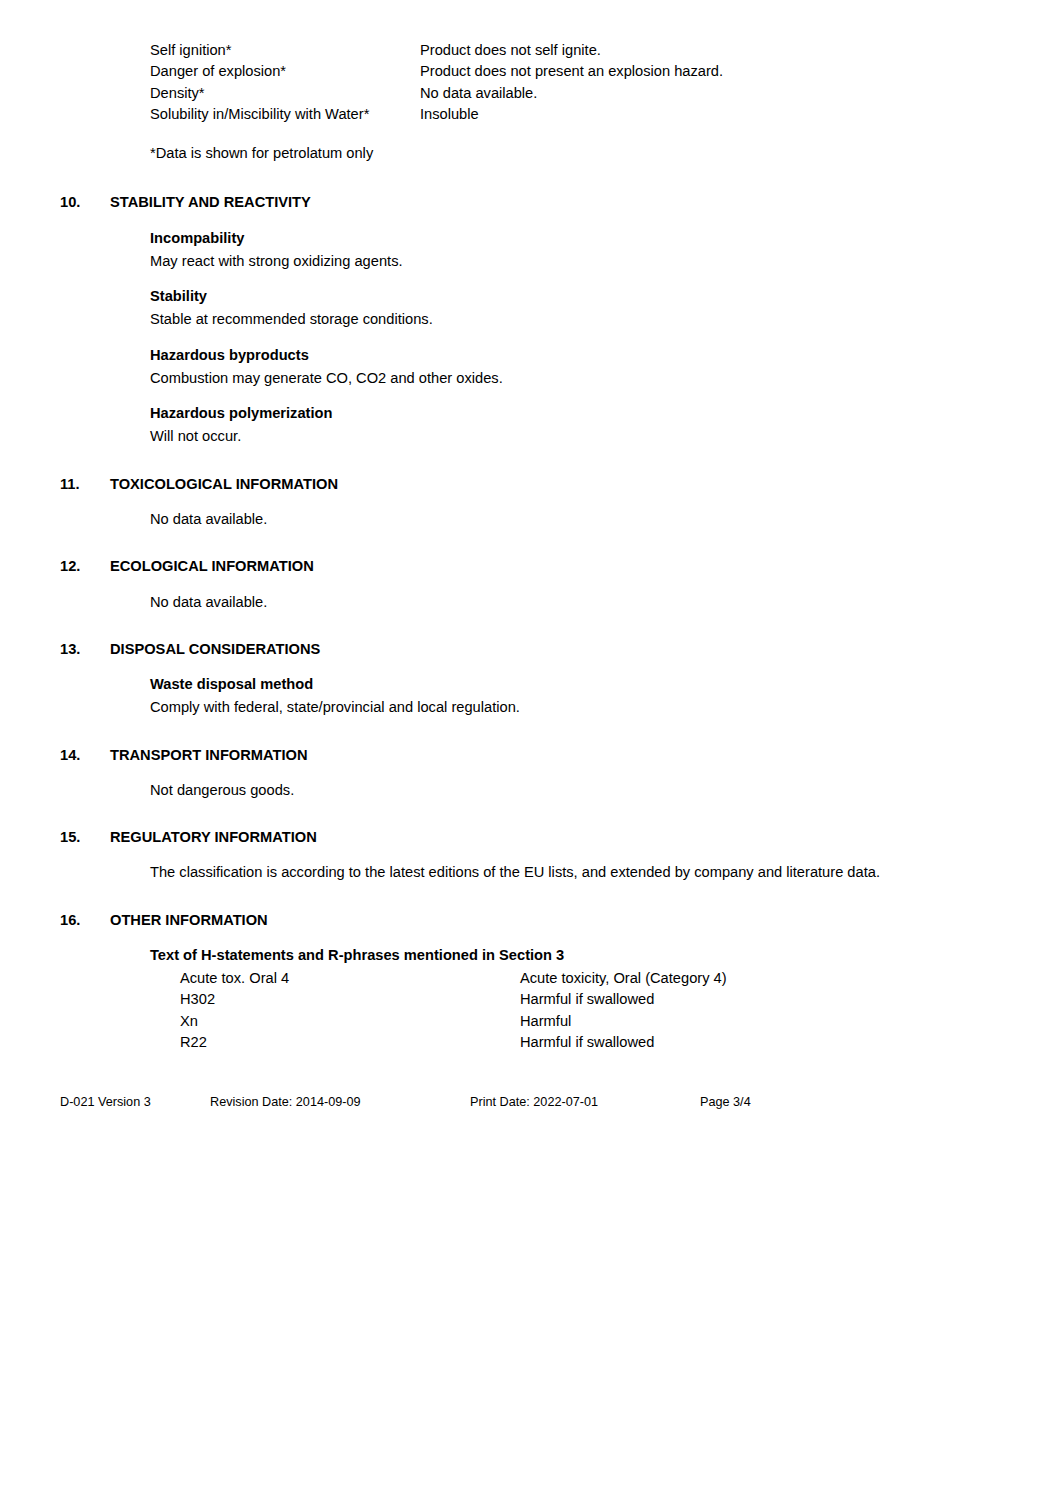| Self ignition* | Product does not self ignite. |
| Danger of explosion* | Product does not present an explosion hazard. |
| Density* | No data available. |
| Solubility in/Miscibility with Water* | Insoluble |
*Data is shown for petrolatum only
10. Stability and Reactivity
Incompability
May react with strong oxidizing agents.
Stability
Stable at recommended storage conditions.
Hazardous byproducts
Combustion may generate CO, CO2 and other oxides.
Hazardous polymerization
Will not occur.
11. Toxicological Information
No data available.
12. Ecological Information
No data available.
13. Disposal Considerations
Waste disposal method
Comply with federal, state/provincial and local regulation.
14. Transport Information
Not dangerous goods.
15. Regulatory Information
The classification is according to the latest editions of the EU lists, and extended by company and literature data.
16. Other Information
Text of H-statements and R-phrases mentioned in Section 3
| Acute tox. Oral 4 | Acute toxicity, Oral (Category 4) |
| H302 | Harmful if swallowed |
| Xn | Harmful |
| R22 | Harmful if swallowed |
D-021 Version 3
Revision Date: 2014-09-09
Print Date: 2022-07-01
Page 3/4